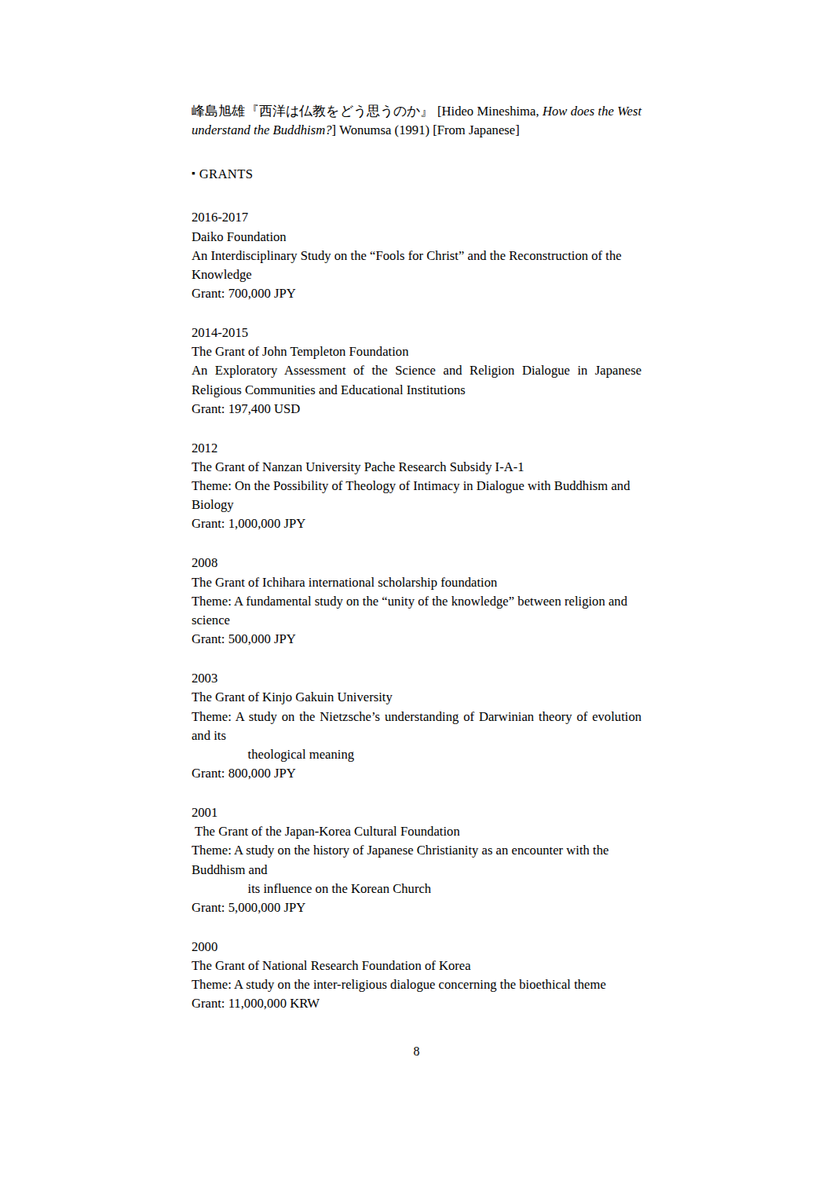峰島旭雄『西洋は仏教をどう思うのか』 [Hideo Mineshima, How does the West understand the Buddhism?] Wonumsa (1991) [From Japanese]
▪GRANTS
2016-2017
Daiko Foundation
An Interdisciplinary Study on the “Fools for Christ” and the Reconstruction of the Knowledge
Grant: 700,000 JPY
2014-2015
The Grant of John Templeton Foundation
An Exploratory Assessment of the Science and Religion Dialogue in Japanese Religious Communities and Educational Institutions
Grant: 197,400 USD
2012
The Grant of Nanzan University Pache Research Subsidy I-A-1
Theme: On the Possibility of Theology of Intimacy in Dialogue with Buddhism and Biology
Grant: 1,000,000 JPY
2008
The Grant of Ichihara international scholarship foundation
Theme: A fundamental study on the “unity of the knowledge” between religion and science
Grant: 500,000 JPY
2003
The Grant of Kinjo Gakuin University
Theme: A study on the Nietzsche’s understanding of Darwinian theory of evolution and its
theological meaning
Grant: 800,000 JPY
2001
The Grant of the Japan-Korea Cultural Foundation
Theme: A study on the history of Japanese Christianity as an encounter with the Buddhism and
its influence on the Korean Church
Grant: 5,000,000 JPY
2000
The Grant of National Research Foundation of Korea
Theme: A study on the inter-religious dialogue concerning the bioethical theme
Grant: 11,000,000 KRW
8